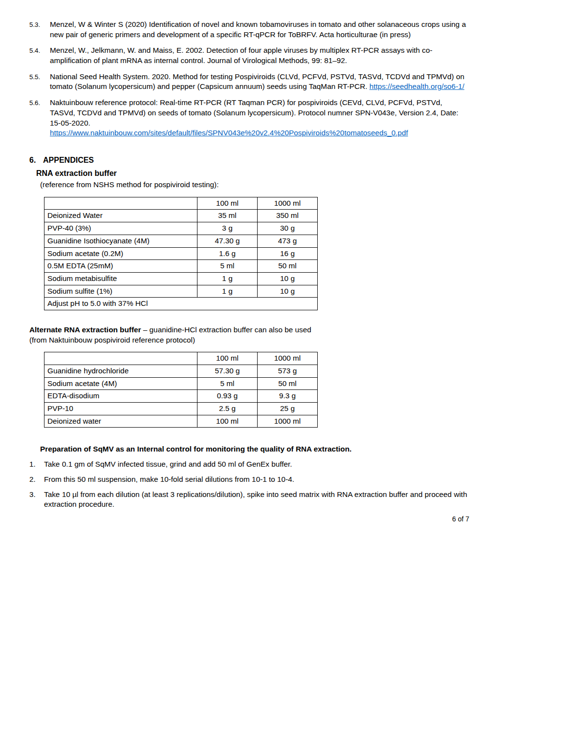5.3. Menzel, W & Winter S (2020) Identification of novel and known tobamoviruses in tomato and other solanaceous crops using a new pair of generic primers and development of a specific RT-qPCR for ToBRFV. Acta horticulturae (in press)
5.4. Menzel, W., Jelkmann, W. and Maiss, E. 2002. Detection of four apple viruses by multiplex RT-PCR assays with co-amplification of plant mRNA as internal control. Journal of Virological Methods, 99: 81–92.
5.5. National Seed Health System. 2020. Method for testing Pospiviroids (CLVd, PCFVd, PSTVd, TASVd, TCDVd and TPMVd) on tomato (Solanum lycopersicum) and pepper (Capsicum annuum) seeds using TaqMan RT-PCR. https://seedhealth.org/so6-1/
5.6. Naktuinbouw reference protocol: Real-time RT-PCR (RT Taqman PCR) for pospiviroids (CEVd, CLVd, PCFVd, PSTVd, TASVd, TCDVd and TPMVd) on seeds of tomato (Solanum lycopersicum). Protocol numner SPN-V043e, Version 2.4, Date: 15-05-2020.
https://www.naktuinbouw.com/sites/default/files/SPNV043e%20v2.4%20Pospiviroids%20tomatoseeds_0.pdf
6. APPENDICES
RNA extraction buffer
(reference from NSHS method for pospiviroid testing):
| | 100 ml | 1000 ml |
| Deionized Water | 35 ml | 350 ml |
| PVP-40 (3%) | 3 g | 30 g |
| Guanidine Isothiocyanate (4M) | 47.30 g | 473 g |
| Sodium acetate (0.2M) | 1.6 g | 16 g |
| 0.5M EDTA (25mM) | 5 ml | 50 ml |
| Sodium metabisulfite | 1 g | 10 g |
| Sodium sulfite (1%) | 1 g | 10 g |
| Adjust pH to 5.0 with 37% HCl |
Alternate RNA extraction buffer – guanidine-HCl extraction buffer can also be used
(from Naktuinbouw pospiviroid reference protocol)
| | 100 ml | 1000 ml |
| Guanidine hydrochloride | 57.30 g | 573 g |
| Sodium acetate (4M) | 5 ml | 50 ml |
| EDTA-disodium | 0.93 g | 9.3 g |
| PVP-10 | 2.5 g | 25 g |
| Deionized water | 100 ml | 1000 ml |
Preparation of SqMV as an Internal control for monitoring the quality of RNA extraction.
1. Take 0.1 gm of SqMV infected tissue, grind and add 50 ml of GenEx buffer.
2. From this 50 ml suspension, make 10-fold serial dilutions from 10-1 to 10-4.
3. Take 10 µl from each dilution (at least 3 replications/dilution), spike into seed matrix with RNA extraction buffer and proceed with extraction procedure.
6 of 7